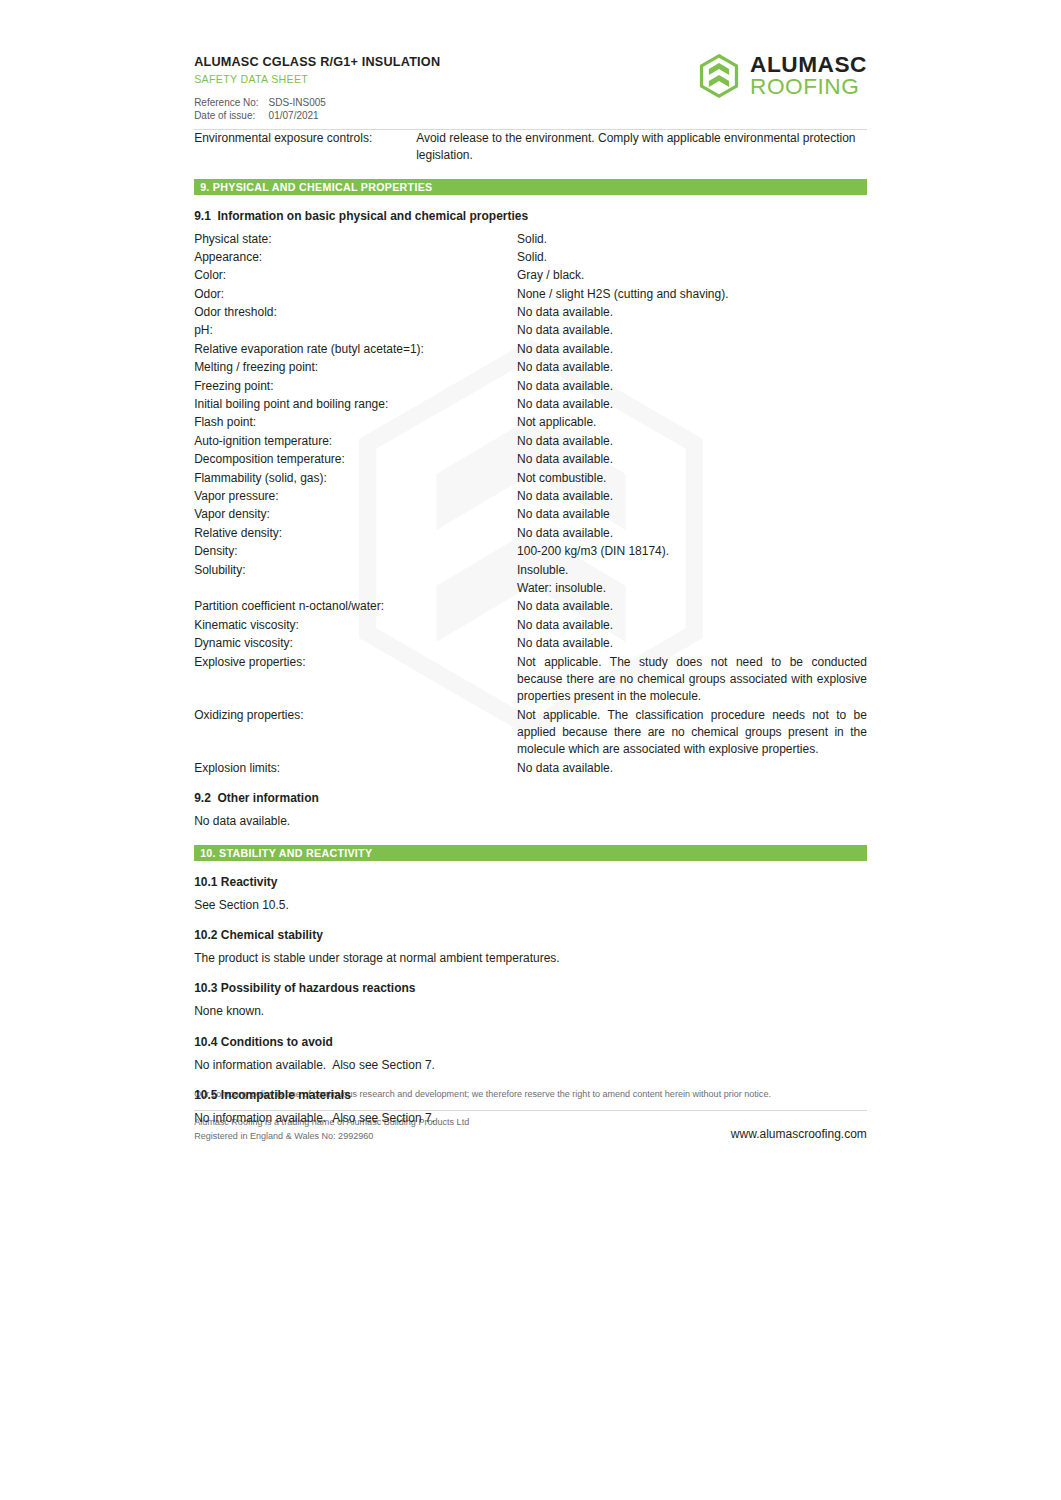ALUMASC CGLASS R/G1+ INSULATION
SAFETY DATA SHEET
| Reference No: | SDS-INS005 |
| Date of issue: | 01/07/2021 |
ALUMASC
ROOFING
Environmental exposure controls:
Avoid release to the environment. Comply with applicable environmental protection legislation.
9. PHYSICAL AND CHEMICAL PROPERTIES
9.1 Information on basic physical and chemical properties
Physical state:
Solid.
Appearance:
Solid.
Color:
Gray / black.
Odor:
None / slight H2S (cutting and shaving).
Odor threshold:
No data available.
pH:
No data available.
Relative evaporation rate (butyl acetate=1):
No data available.
Melting / freezing point:
No data available.
Freezing point:
No data available.
Initial boiling point and boiling range:
No data available.
Flash point:
Not applicable.
Auto-ignition temperature:
No data available.
Decomposition temperature:
No data available.
Flammability (solid, gas):
Not combustible.
Vapor pressure:
No data available.
Vapor density:
No data available
Relative density:
No data available.
Density:
100-200 kg/m3 (DIN 18174).
Solubility:
Insoluble.
Water: insoluble.
Partition coefficient n-octanol/water:
No data available.
Kinematic viscosity:
No data available.
Dynamic viscosity:
No data available.
Explosive properties:
Not applicable. The study does not need to be conducted because there are no chemical groups associated with explosive properties present in the molecule.
Oxidizing properties:
Not applicable. The classification procedure needs not to be applied because there are no chemical groups present in the molecule which are associated with explosive properties.
Explosion limits:
No data available.
9.2 Other information
No data available.
10. STABILITY AND REACTIVITY
10.1 Reactivity
See Section 10.5.
10.2 Chemical stability
The product is stable under storage at normal ambient temperatures.
10.3 Possibility of hazardous reactions
None known.
10.4 Conditions to avoid
No information available. Also see Section 7.
10.5 Incompatible materials
No information available. Also see Section 7.
Our company policy is one of continuous research and development; we therefore reserve the right to amend content herein without prior notice.
Alumasc Roofing is a trading name of Alumasc Building Products Ltd
Registered in England & Wales No: 2992960
www.alumascroofing.com